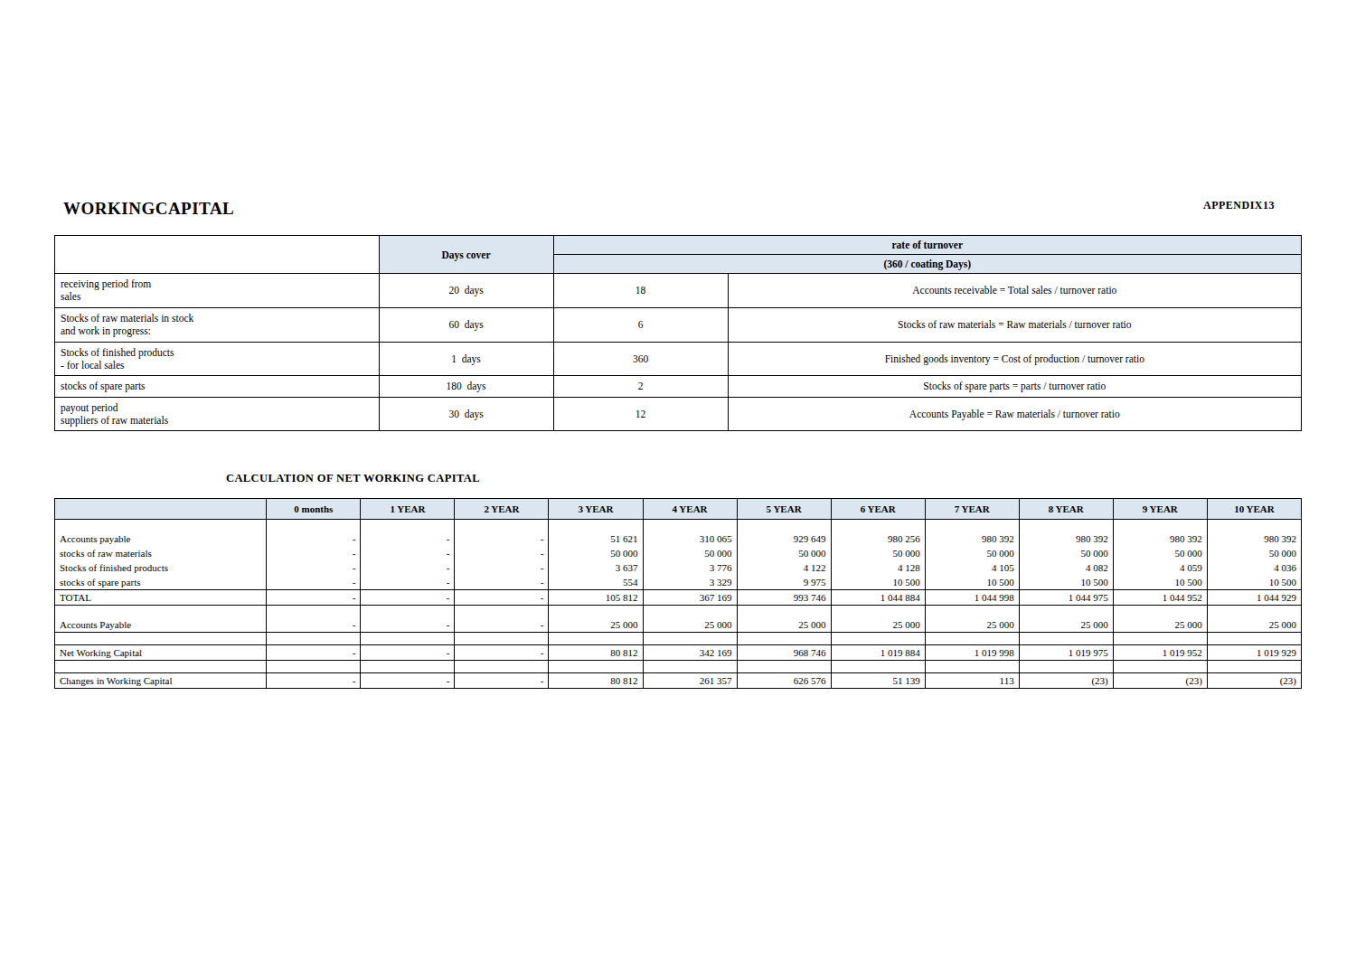WORKINGCAPITAL
APPENDIX13
| | Days cover | rate of turnover |
| --- | --- | --- |
| (360 / coating Days) |
| receiving period from sales | 20 days | 18 | Accounts receivable = Total sales / turnover ratio |
| Stocks of raw materials in stock and work in progress: | 60 days | 6 | Stocks of raw materials = Raw materials / turnover ratio |
| Stocks of finished products - for local sales | 1 days | 360 | Finished goods inventory = Cost of production / turnover ratio |
| stocks of spare parts | 180 days | 2 | Stocks of spare parts = parts / turnover ratio |
| payout period suppliers of raw materials | 30 days | 12 | Accounts Payable = Raw materials / turnover ratio |
CALCULATION OF NET WORKING CAPITAL
| | 0 months | 1 YEAR | 2 YEAR | 3 YEAR | 4 YEAR | 5 YEAR | 6 YEAR | 7 YEAR | 8 YEAR | 9 YEAR | 10 YEAR |
| --- | --- | --- | --- | --- | --- | --- | --- | --- | --- | --- | --- |
| Accounts payable | - | - | - | 51 621 | 310 065 | 929 649 | 980 256 | 980 392 | 980 392 | 980 392 | 980 392 |
| stocks of raw materials | - | - | - | 50 000 | 50 000 | 50 000 | 50 000 | 50 000 | 50 000 | 50 000 | 50 000 |
| Stocks of finished products | - | - | - | 3 637 | 3 776 | 4 122 | 4 128 | 4 105 | 4 082 | 4 059 | 4 036 |
| stocks of spare parts | - | - | - | 554 | 3 329 | 9 975 | 10 500 | 10 500 | 10 500 | 10 500 | 10 500 |
| TOTAL | - | - | - | 105 812 | 367 169 | 993 746 | 1 044 884 | 1 044 998 | 1 044 975 | 1 044 952 | 1 044 929 |
| Accounts Payable | - | - | - | 25 000 | 25 000 | 25 000 | 25 000 | 25 000 | 25 000 | 25 000 | 25 000 |
| Net Working Capital | - | - | - | 80 812 | 342 169 | 968 746 | 1 019 884 | 1 019 998 | 1 019 975 | 1 019 952 | 1 019 929 |
| Changes in Working Capital | - | - | - | 80 812 | 261 357 | 626 576 | 51 139 | 113 | (23) | (23) | (23) |